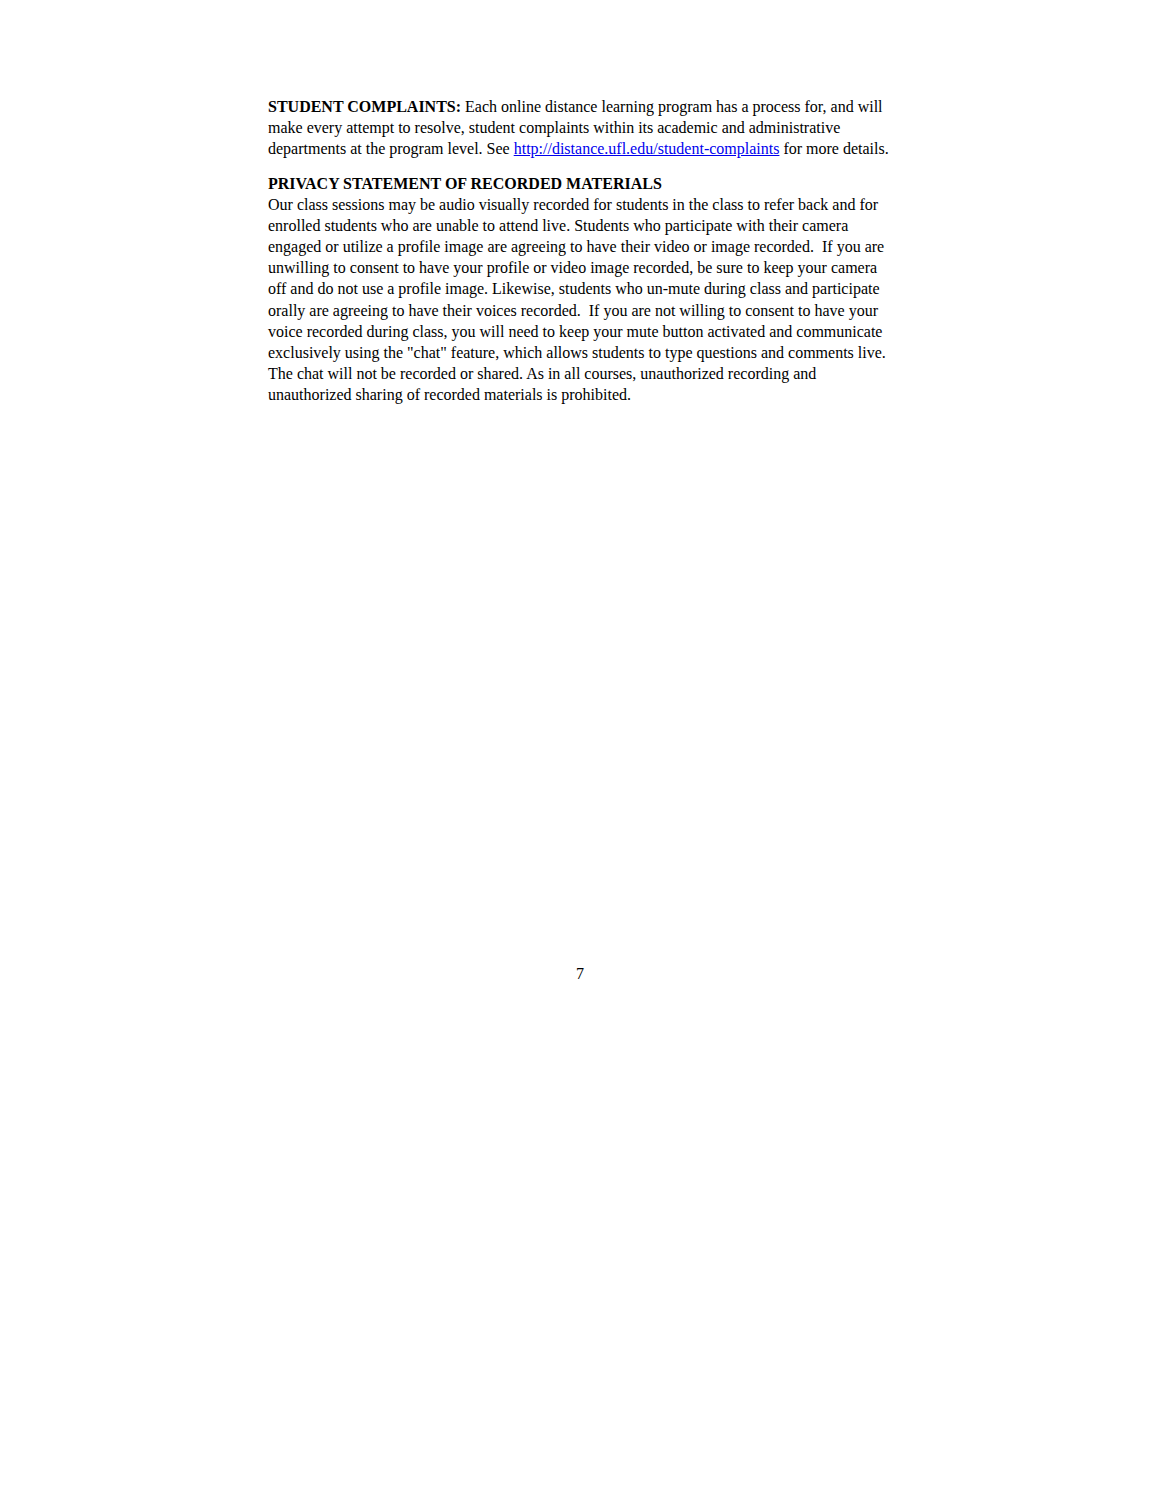STUDENT COMPLAINTS: Each online distance learning program has a process for, and will make every attempt to resolve, student complaints within its academic and administrative departments at the program level. See http://distance.ufl.edu/student-complaints for more details.
PRIVACY STATEMENT OF RECORDED MATERIALS
Our class sessions may be audio visually recorded for students in the class to refer back and for enrolled students who are unable to attend live. Students who participate with their camera engaged or utilize a profile image are agreeing to have their video or image recorded. If you are unwilling to consent to have your profile or video image recorded, be sure to keep your camera off and do not use a profile image. Likewise, students who un-mute during class and participate orally are agreeing to have their voices recorded. If you are not willing to consent to have your voice recorded during class, you will need to keep your mute button activated and communicate exclusively using the "chat" feature, which allows students to type questions and comments live. The chat will not be recorded or shared. As in all courses, unauthorized recording and unauthorized sharing of recorded materials is prohibited.
7